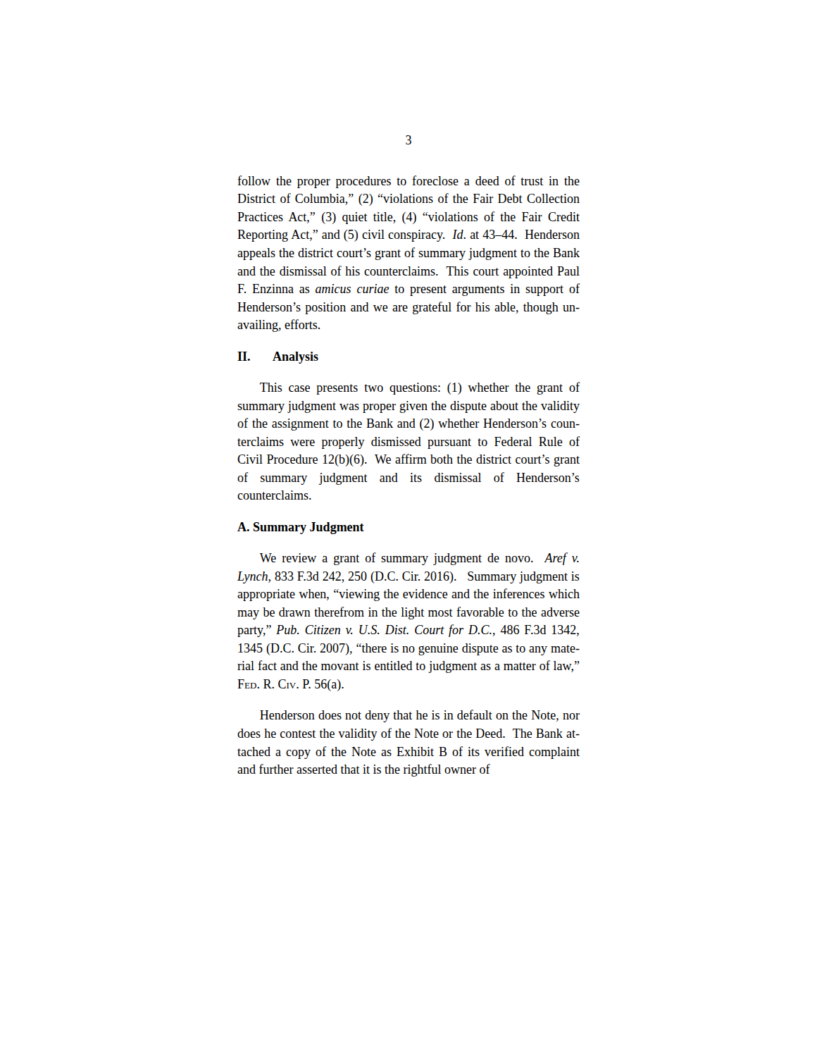3
follow the proper procedures to foreclose a deed of trust in the District of Columbia,” (2) “violations of the Fair Debt Collection Practices Act,” (3) quiet title, (4) “violations of the Fair Credit Reporting Act,” and (5) civil conspiracy. Id. at 43–44. Henderson appeals the district court’s grant of summary judgment to the Bank and the dismissal of his counterclaims. This court appointed Paul F. Enzinna as amicus curiae to present arguments in support of Henderson’s position and we are grateful for his able, though unavailing, efforts.
II. Analysis
This case presents two questions: (1) whether the grant of summary judgment was proper given the dispute about the validity of the assignment to the Bank and (2) whether Henderson’s counterclaims were properly dismissed pursuant to Federal Rule of Civil Procedure 12(b)(6). We affirm both the district court’s grant of summary judgment and its dismissal of Henderson’s counterclaims.
A. Summary Judgment
We review a grant of summary judgment de novo. Aref v. Lynch, 833 F.3d 242, 250 (D.C. Cir. 2016). Summary judgment is appropriate when, “viewing the evidence and the inferences which may be drawn therefrom in the light most favorable to the adverse party,” Pub. Citizen v. U.S. Dist. Court for D.C., 486 F.3d 1342, 1345 (D.C. Cir. 2007), “there is no genuine dispute as to any material fact and the movant is entitled to judgment as a matter of law,” Fed. R. Civ. P. 56(a).
Henderson does not deny that he is in default on the Note, nor does he contest the validity of the Note or the Deed. The Bank attached a copy of the Note as Exhibit B of its verified complaint and further asserted that it is the rightful owner of